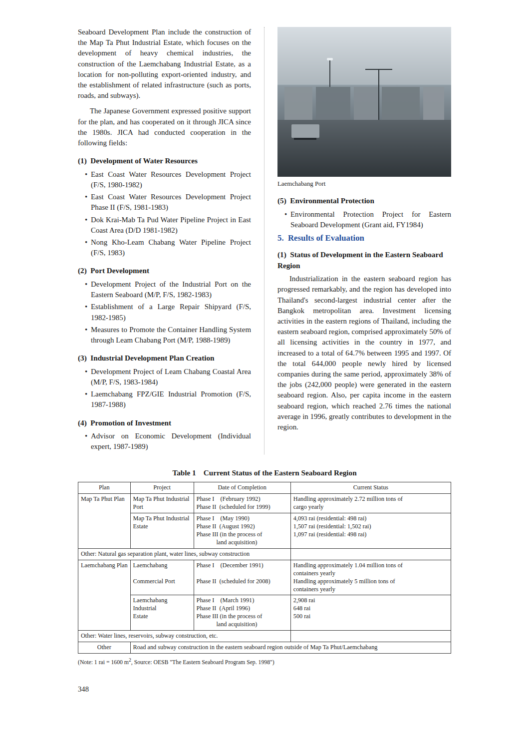Seaboard Development Plan include the construction of the Map Ta Phut Industrial Estate, which focuses on the development of heavy chemical industries, the construction of the Laemchabang Industrial Estate, as a location for non-polluting export-oriented industry, and the establishment of related infrastructure (such as ports, roads, and subways).
The Japanese Government expressed positive support for the plan, and has cooperated on it through JICA since the 1980s. JICA had conducted cooperation in the following fields:
(1) Development of Water Resources
East Coast Water Resources Development Project (F/S, 1980-1982)
East Coast Water Resources Development Project Phase II (F/S, 1981-1983)
Dok Krai-Mab Ta Pud Water Pipeline Project in East Coast Area (D/D 1981-1982)
Nong Kho-Leam Chabang Water Pipeline Project (F/S, 1983)
(2) Port Development
Development Project of the Industrial Port on the Eastern Seaboard (M/P, F/S, 1982-1983)
Establishment of a Large Repair Shipyard (F/S, 1982-1985)
Measures to Promote the Container Handling System through Leam Chabang Port (M/P, 1988-1989)
(3) Industrial Development Plan Creation
Development Project of Leam Chabang Coastal Area (M/P, F/S, 1983-1984)
Laemchabang FPZ/GIE Industrial Promotion (F/S, 1987-1988)
(4) Promotion of Investment
Advisor on Economic Development (Individual expert, 1987-1989)
Laemchabang Port
(5) Environmental Protection
Environmental Protection Project for Eastern Seaboard Development (Grant aid, FY1984)
5. Results of Evaluation
(1) Status of Development in the Eastern Seaboard Region
Industrialization in the eastern seaboard region has progressed remarkably, and the region has developed into Thailand's second-largest industrial center after the Bangkok metropolitan area. Investment licensing activities in the eastern regions of Thailand, including the eastern seaboard region, comprised approximately 50% of all licensing activities in the country in 1977, and increased to a total of 64.7% between 1995 and 1997. Of the total 644,000 people newly hired by licensed companies during the same period, approximately 38% of the jobs (242,000 people) were generated in the eastern seaboard region. Also, per capita income in the eastern seaboard region, which reached 2.76 times the national average in 1996, greatly contributes to development in the region.
Table 1 Current Status of the Eastern Seaboard Region
| Plan | Project | Date of Completion | Current Status |
| --- | --- | --- | --- |
| Map Ta Phut Plan | Map Ta Phut Industrial Port | Phase I (February 1992) Phase II (scheduled for 1999) | Handling approximately 2.72 million tons of cargo yearly |
| Map Ta Phut Industrial Estate | Phase I (May 1990) Phase II (August 1992) Phase III (in the process of land acquisition) | 4,093 rai (residential: 498 rai) 1,507 rai (residential: 1,502 rai) 1,097 rai (residential: 498 rai) |
| Other: Natural gas separation plant, water lines, subway construction | |
| Laemchabang Plan | Laemchabang Commercial Port | Phase I (December 1991) Phase II (scheduled for 2008) | Handling approximately 1.04 million tons of containers yearly Handling approximately 5 million tons of containers yearly |
| Laemchabang Industrial Estate | Phase I (March 1991) Phase II (April 1996) Phase III (in the process of land acquisition) | 2,908 rai 648 rai 500 rai |
| Other: Water lines, reservoirs, subway construction, etc. | |
| Other | Road and subway construction in the eastern seaboard region outside of Map Ta Phut/Laemchabang |
(Note: 1 rai = 1600 m2, Source: OESB "The Eastern Seaboard Program Sep. 1998")
348